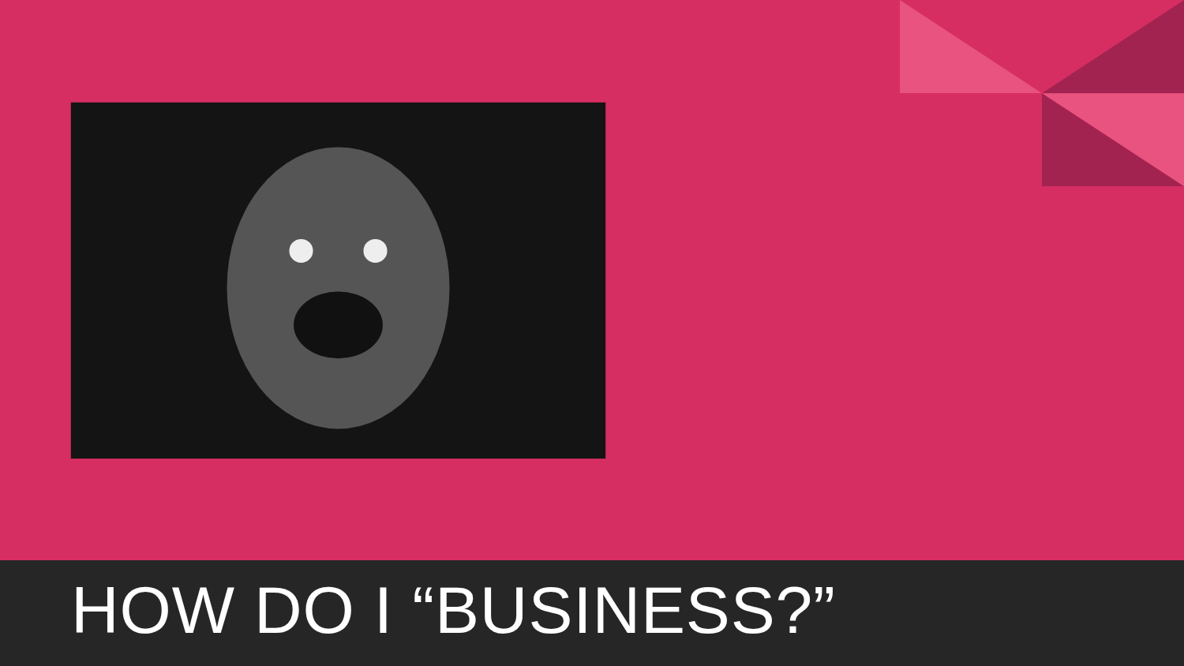A bearded man shouting with a wide-eyed expression.
How do I “Business?”